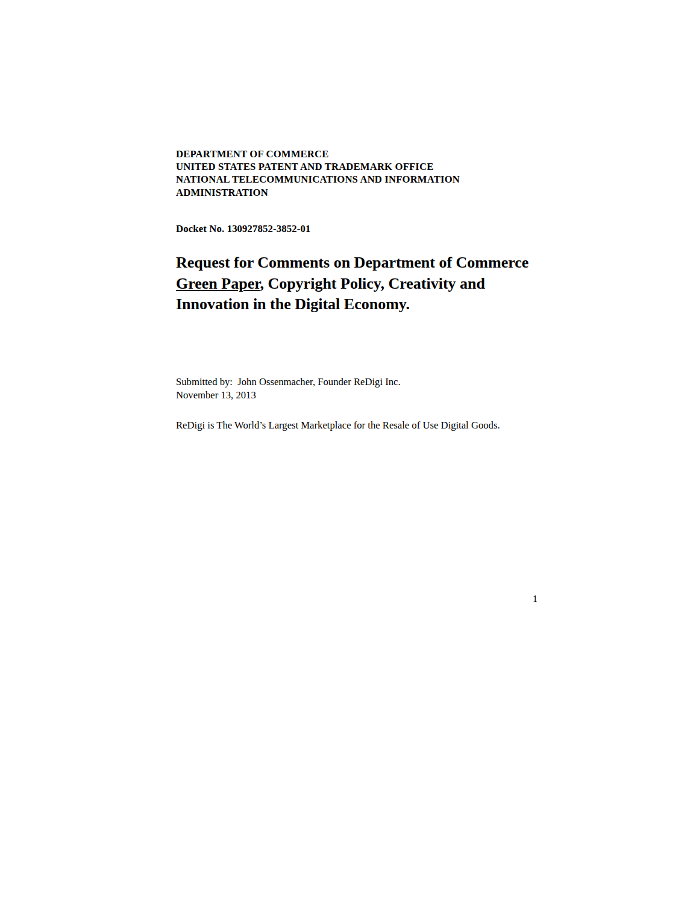DEPARTMENT OF COMMERCE
UNITED STATES PATENT AND TRADEMARK OFFICE
NATIONAL TELECOMMUNICATIONS AND INFORMATION ADMINISTRATION
Docket No. 130927852-3852-01
Request for Comments on Department of Commerce Green Paper, Copyright Policy, Creativity and Innovation in the Digital Economy.
Submitted by: John Ossenmacher, Founder ReDigi Inc.
November 13, 2013
ReDigi is The World’s Largest Marketplace for the Resale of Use Digital Goods.
1